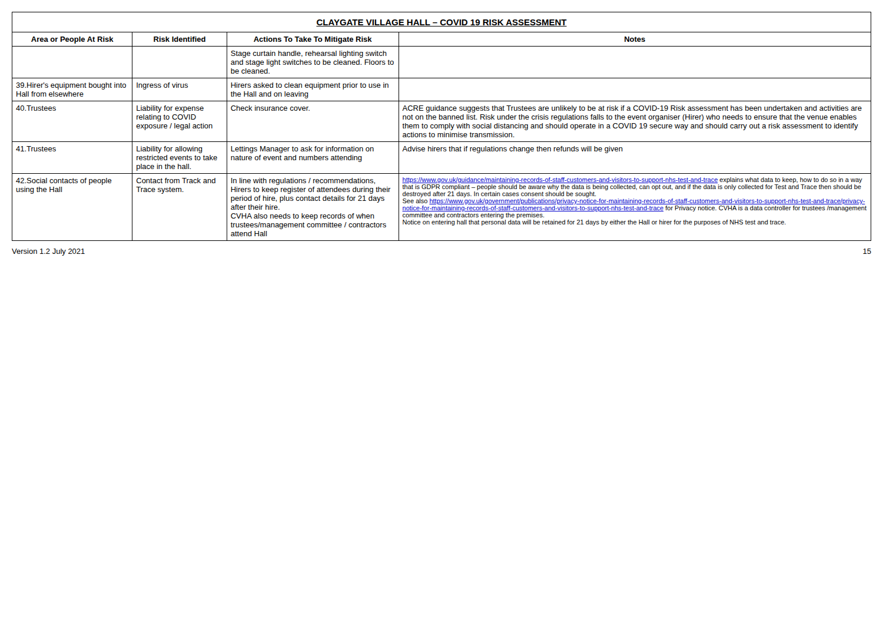| CLAYGATE VILLAGE HALL – COVID 19 RISK ASSESSMENT |
| Area or People At Risk | Risk Identified | Actions To Take To Mitigate Risk | Notes |
| | | Stage curtain handle, rehearsal lighting switch and stage light switches to be cleaned. Floors to be cleaned. | |
| 39.Hirer's equipment bought into Hall from elsewhere | Ingress of virus | Hirers asked to clean equipment prior to use in the Hall and on leaving | |
| 40.Trustees | Liability for expense relating to COVID exposure / legal action | Check insurance cover. | ACRE guidance suggests that Trustees are unlikely to be at risk if a COVID-19 Risk assessment has been undertaken and activities are not on the banned list. Risk under the crisis regulations falls to the event organiser (Hirer) who needs to ensure that the venue enables them to comply with social distancing and should operate in a COVID 19 secure way and should carry out a risk assessment to identify actions to minimise transmission. |
| 41.Trustees | Liability for allowing restricted events to take place in the hall. | Lettings Manager to ask for information on nature of event and numbers attending | Advise hirers that if regulations change then refunds will be given |
| 42.Social contacts of people using the Hall | Contact from Track and Trace system. | In line with regulations / recommendations, Hirers to keep register of attendees during their period of hire, plus contact details for 21 days after their hire. CVHA also needs to keep records of when trustees/management committee / contractors attend Hall | https://www.gov.uk/guidance/maintaining-records-of-staff-customers-and-visitors-to-support-nhs-test-and-trace explains what data to keep, how to do so in a way that is GDPR compliant – people should be aware why the data is being collected, can opt out, and if the data is only collected for Test and Trace then should be destroyed after 21 days. In certain cases consent should be sought. See also https://www.gov.uk/government/publications/privacy-notice-for-maintaining-records-of-staff-customers-and-visitors-to-support-nhs-test-and-trace/privacy-notice-for-maintaining-records-of-staff-customers-and-visitors-to-support-nhs-test-and-trace for Privacy notice. CVHA is a data controller for trustees /management committee and contractors entering the premises. Notice on entering hall that personal data will be retained for 21 days by either the Hall or hirer for the purposes of NHS test and trace. |
Version 1.2 July 2021 15